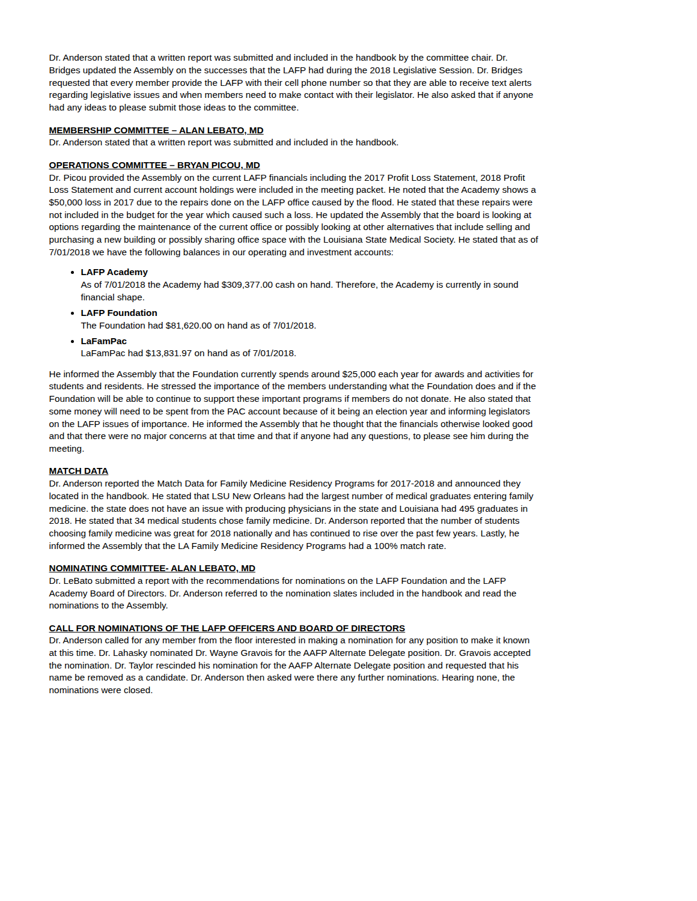Dr. Anderson stated that a written report was submitted and included in the handbook by the committee chair. Dr. Bridges updated the Assembly on the successes that the LAFP had during the 2018 Legislative Session. Dr. Bridges requested that every member provide the LAFP with their cell phone number so that they are able to receive text alerts regarding legislative issues and when members need to make contact with their legislator. He also asked that if anyone had any ideas to please submit those ideas to the committee.
Membership Committee – Alan LeBato, MD
Dr. Anderson stated that a written report was submitted and included in the handbook.
Operations Committee – Bryan Picou, MD
Dr. Picou provided the Assembly on the current LAFP financials including the 2017 Profit Loss Statement, 2018 Profit Loss Statement and current account holdings were included in the meeting packet. He noted that the Academy shows a $50,000 loss in 2017 due to the repairs done on the LAFP office caused by the flood. He stated that these repairs were not included in the budget for the year which caused such a loss. He updated the Assembly that the board is looking at options regarding the maintenance of the current office or possibly looking at other alternatives that include selling and purchasing a new building or possibly sharing office space with the Louisiana State Medical Society. He stated that as of 7/01/2018 we have the following balances in our operating and investment accounts:
LAFP Academy As of 7/01/2018 the Academy had $309,377.00 cash on hand. Therefore, the Academy is currently in sound financial shape.
LAFP Foundation The Foundation had $81,620.00 on hand as of 7/01/2018.
LaFamPac LaFamPac had $13,831.97 on hand as of 7/01/2018.
He informed the Assembly that the Foundation currently spends around $25,000 each year for awards and activities for students and residents. He stressed the importance of the members understanding what the Foundation does and if the Foundation will be able to continue to support these important programs if members do not donate. He also stated that some money will need to be spent from the PAC account because of it being an election year and informing legislators on the LAFP issues of importance. He informed the Assembly that he thought that the financials otherwise looked good and that there were no major concerns at that time and that if anyone had any questions, to please see him during the meeting.
Match Data
Dr. Anderson reported the Match Data for Family Medicine Residency Programs for 2017-2018 and announced they located in the handbook. He stated that LSU New Orleans had the largest number of medical graduates entering family medicine. the state does not have an issue with producing physicians in the state and Louisiana had 495 graduates in 2018. He stated that 34 medical students chose family medicine. Dr. Anderson reported that the number of students choosing family medicine was great for 2018 nationally and has continued to rise over the past few years. Lastly, he informed the Assembly that the LA Family Medicine Residency Programs had a 100% match rate.
Nominating Committee- Alan LeBato, MD
Dr. LeBato submitted a report with the recommendations for nominations on the LAFP Foundation and the LAFP Academy Board of Directors. Dr. Anderson referred to the nomination slates included in the handbook and read the nominations to the Assembly.
Call for Nominations of the LAFP Officers and Board of Directors
Dr. Anderson called for any member from the floor interested in making a nomination for any position to make it known at this time. Dr. Lahasky nominated Dr. Wayne Gravois for the AAFP Alternate Delegate position. Dr. Gravois accepted the nomination. Dr. Taylor rescinded his nomination for the AAFP Alternate Delegate position and requested that his name be removed as a candidate. Dr. Anderson then asked were there any further nominations. Hearing none, the nominations were closed.